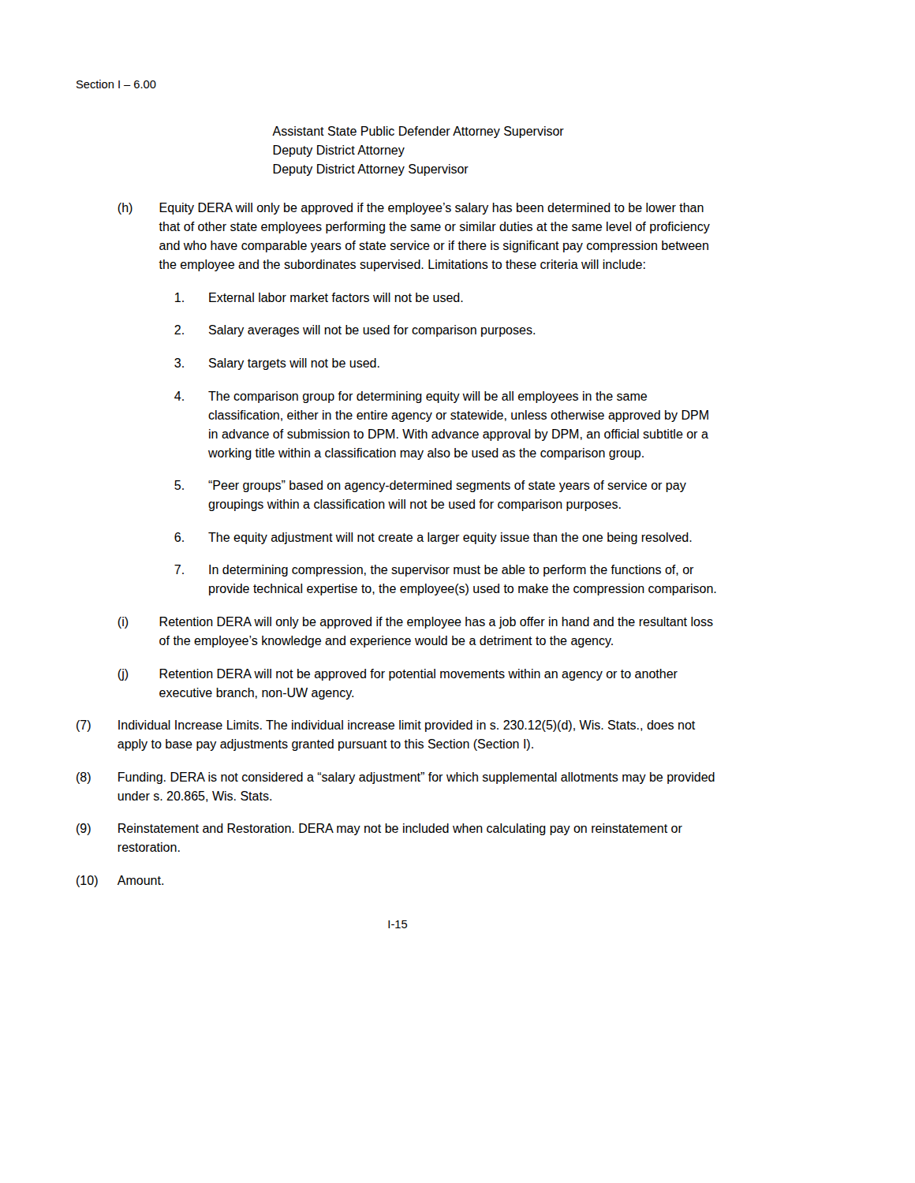Section I – 6.00
Assistant State Public Defender Attorney Supervisor
Deputy District Attorney
Deputy District Attorney Supervisor
(h) Equity DERA will only be approved if the employee’s salary has been determined to be lower than that of other state employees performing the same or similar duties at the same level of proficiency and who have comparable years of state service or if there is significant pay compression between the employee and the subordinates supervised. Limitations to these criteria will include:
1. External labor market factors will not be used.
2. Salary averages will not be used for comparison purposes.
3. Salary targets will not be used.
4. The comparison group for determining equity will be all employees in the same classification, either in the entire agency or statewide, unless otherwise approved by DPM in advance of submission to DPM. With advance approval by DPM, an official subtitle or a working title within a classification may also be used as the comparison group.
5. “Peer groups” based on agency-determined segments of state years of service or pay groupings within a classification will not be used for comparison purposes.
6. The equity adjustment will not create a larger equity issue than the one being resolved.
7. In determining compression, the supervisor must be able to perform the functions of, or provide technical expertise to, the employee(s) used to make the compression comparison.
(i) Retention DERA will only be approved if the employee has a job offer in hand and the resultant loss of the employee’s knowledge and experience would be a detriment to the agency.
(j) Retention DERA will not be approved for potential movements within an agency or to another executive branch, non-UW agency.
(7) Individual Increase Limits. The individual increase limit provided in s. 230.12(5)(d), Wis. Stats., does not apply to base pay adjustments granted pursuant to this Section (Section I).
(8) Funding. DERA is not considered a “salary adjustment” for which supplemental allotments may be provided under s. 20.865, Wis. Stats.
(9) Reinstatement and Restoration. DERA may not be included when calculating pay on reinstatement or restoration.
(10) Amount.
I-15